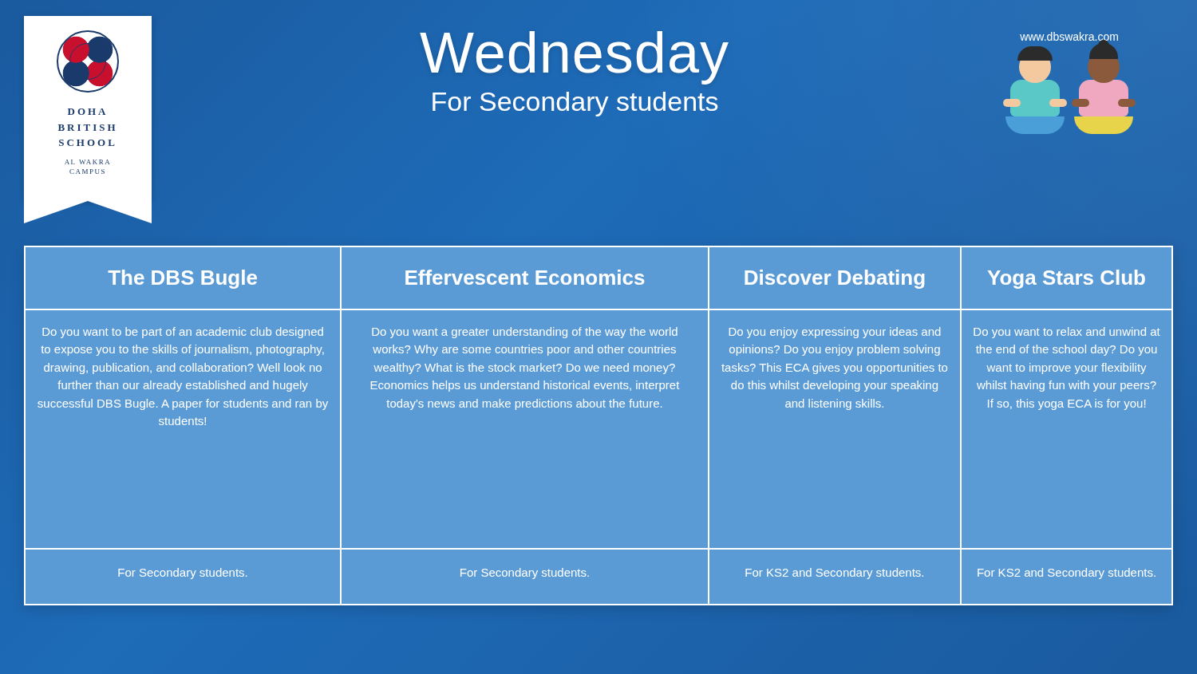DOHA
BRITISH
SCHOOL
AL WAKRA
CAMPUS
Wednesday
For Secondary students
www.dbswakra.com
| The DBS Bugle | Effervescent Economics | Discover Debating | Yoga Stars Club |
| --- | --- | --- | --- |
| Do you want to be part of an academic club designed to expose you to the skills of journalism, photography, drawing, publication, and collaboration? Well look no further than our already established and hugely successful DBS Bugle. A paper for students and ran by students! | Do you want a greater understanding of the way the world works? Why are some countries poor and other countries wealthy? What is the stock market? Do we need money? Economics helps us understand historical events, interpret today's news and make predictions about the future. | Do you enjoy expressing your ideas and opinions? Do you enjoy problem solving tasks? This ECA gives you opportunities to do this whilst developing your speaking and listening skills. | Do you want to relax and unwind at the end of the school day? Do you want to improve your flexibility whilst having fun with your peers? If so, this yoga ECA is for you! |
| For Secondary students. | For Secondary students. | For KS2 and Secondary students. | For KS2 and Secondary students. |